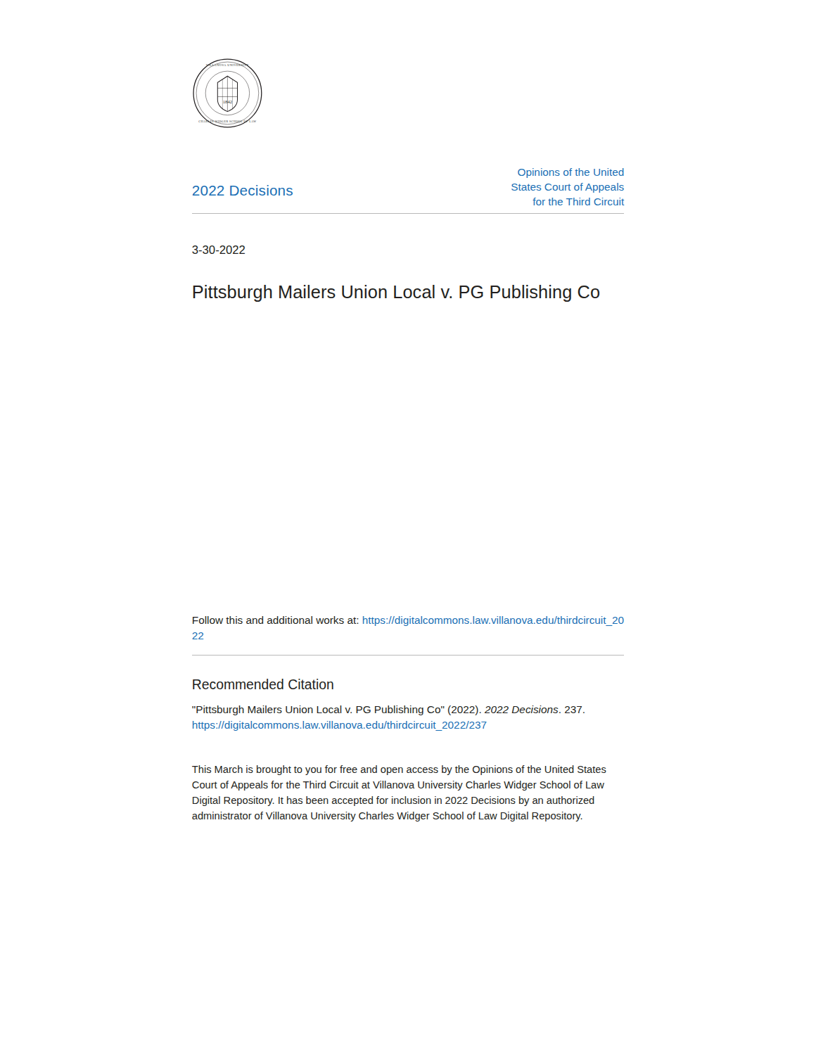1842 VILLANOVA UNIVERSITY CHARLES WIDGER SCHOOL OF LAW
2022 Decisions
Opinions of the United
States Court of Appeals
for the Third Circuit
3-30-2022
Pittsburgh Mailers Union Local v. PG Publishing Co
Follow this and additional works at: https://digitalcommons.law.villanova.edu/thirdcircuit_2022
Recommended Citation
"Pittsburgh Mailers Union Local v. PG Publishing Co" (2022). 2022 Decisions. 237.
https://digitalcommons.law.villanova.edu/thirdcircuit_2022/237
This March is brought to you for free and open access by the Opinions of the United States Court of Appeals for the Third Circuit at Villanova University Charles Widger School of Law Digital Repository. It has been accepted for inclusion in 2022 Decisions by an authorized administrator of Villanova University Charles Widger School of Law Digital Repository.